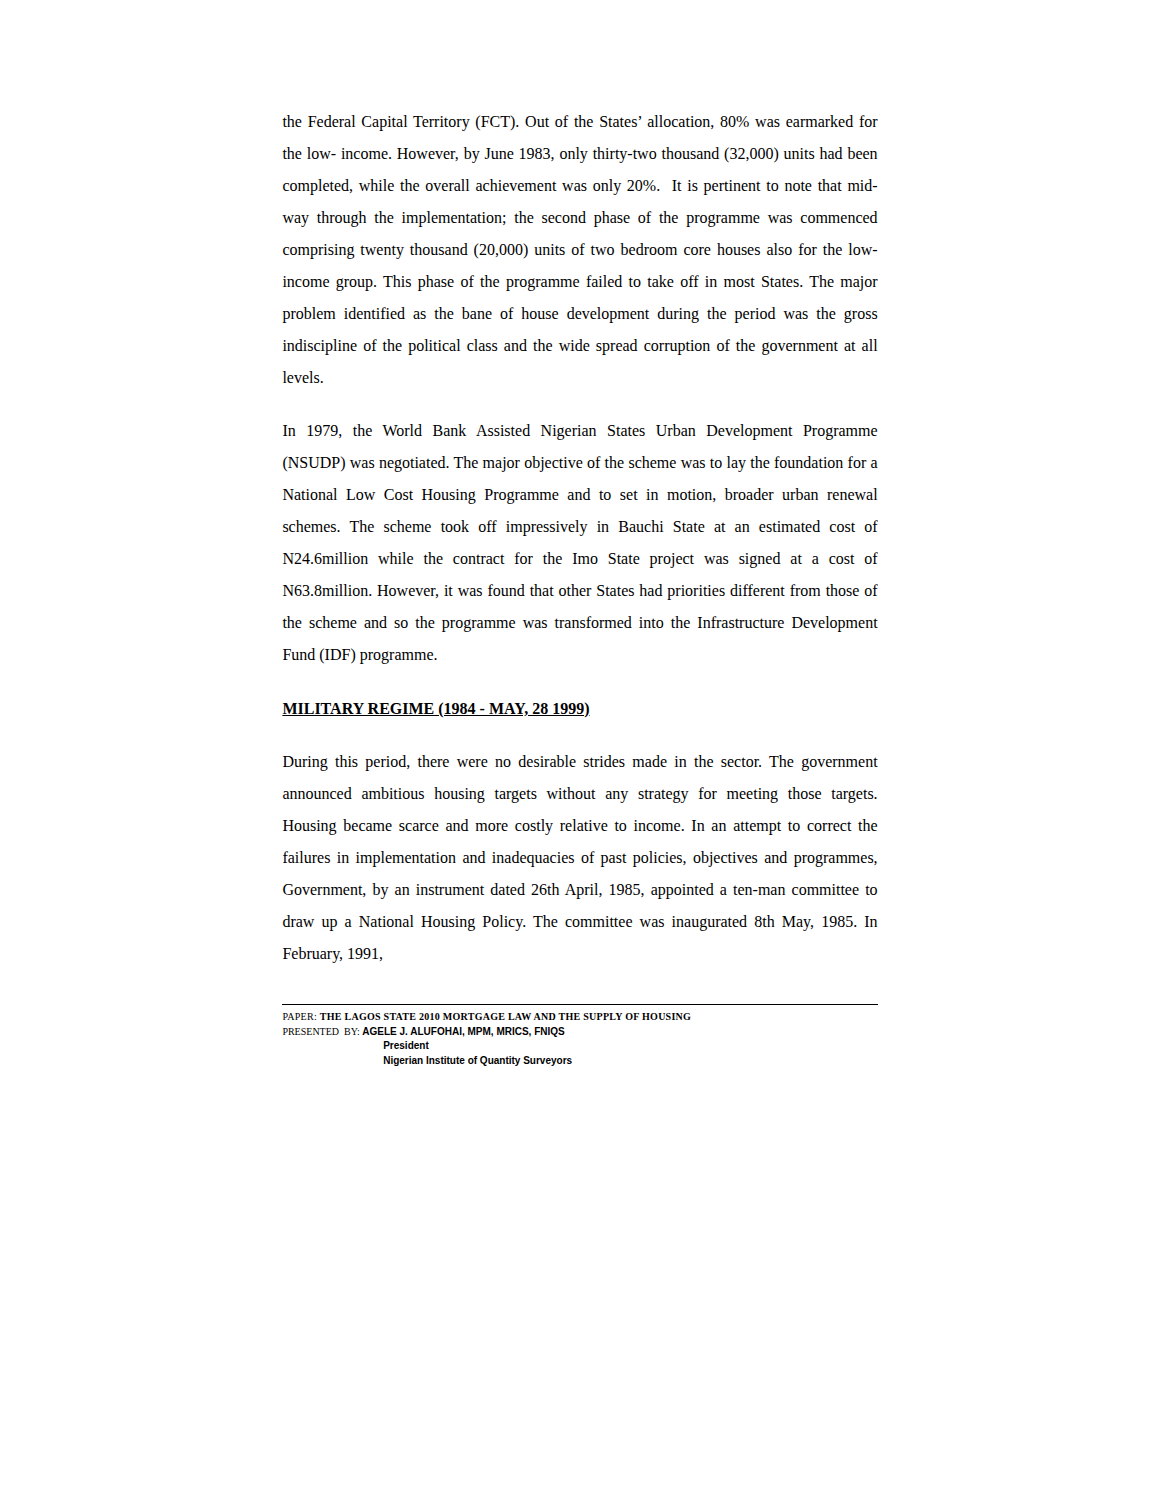the Federal Capital Territory (FCT). Out of the States’ allocation, 80% was earmarked for the low- income. However, by June 1983, only thirty-two thousand (32,000) units had been completed, while the overall achievement was only 20%. It is pertinent to note that mid-way through the implementation; the second phase of the programme was commenced comprising twenty thousand (20,000) units of two bedroom core houses also for the low-income group. This phase of the programme failed to take off in most States. The major problem identified as the bane of house development during the period was the gross indiscipline of the political class and the wide spread corruption of the government at all levels.
In 1979, the World Bank Assisted Nigerian States Urban Development Programme (NSUDP) was negotiated. The major objective of the scheme was to lay the foundation for a National Low Cost Housing Programme and to set in motion, broader urban renewal schemes. The scheme took off impressively in Bauchi State at an estimated cost of N24.6million while the contract for the Imo State project was signed at a cost of N63.8million. However, it was found that other States had priorities different from those of the scheme and so the programme was transformed into the Infrastructure Development Fund (IDF) programme.
MILITARY REGIME (1984 - MAY, 28 1999)
During this period, there were no desirable strides made in the sector. The government announced ambitious housing targets without any strategy for meeting those targets. Housing became scarce and more costly relative to income. In an attempt to correct the failures in implementation and inadequacies of past policies, objectives and programmes, Government, by an instrument dated 26th April, 1985, appointed a ten-man committee to draw up a National Housing Policy. The committee was inaugurated 8th May, 1985. In February, 1991,
PAPER: THE LAGOS STATE 2010 MORTGAGE LAW AND THE SUPPLY OF HOUSING
PRESENTED BY: AGELE J. ALUFOHAI, MPM, MRICS, FNIQS
President
Nigerian Institute of Quantity Surveyors